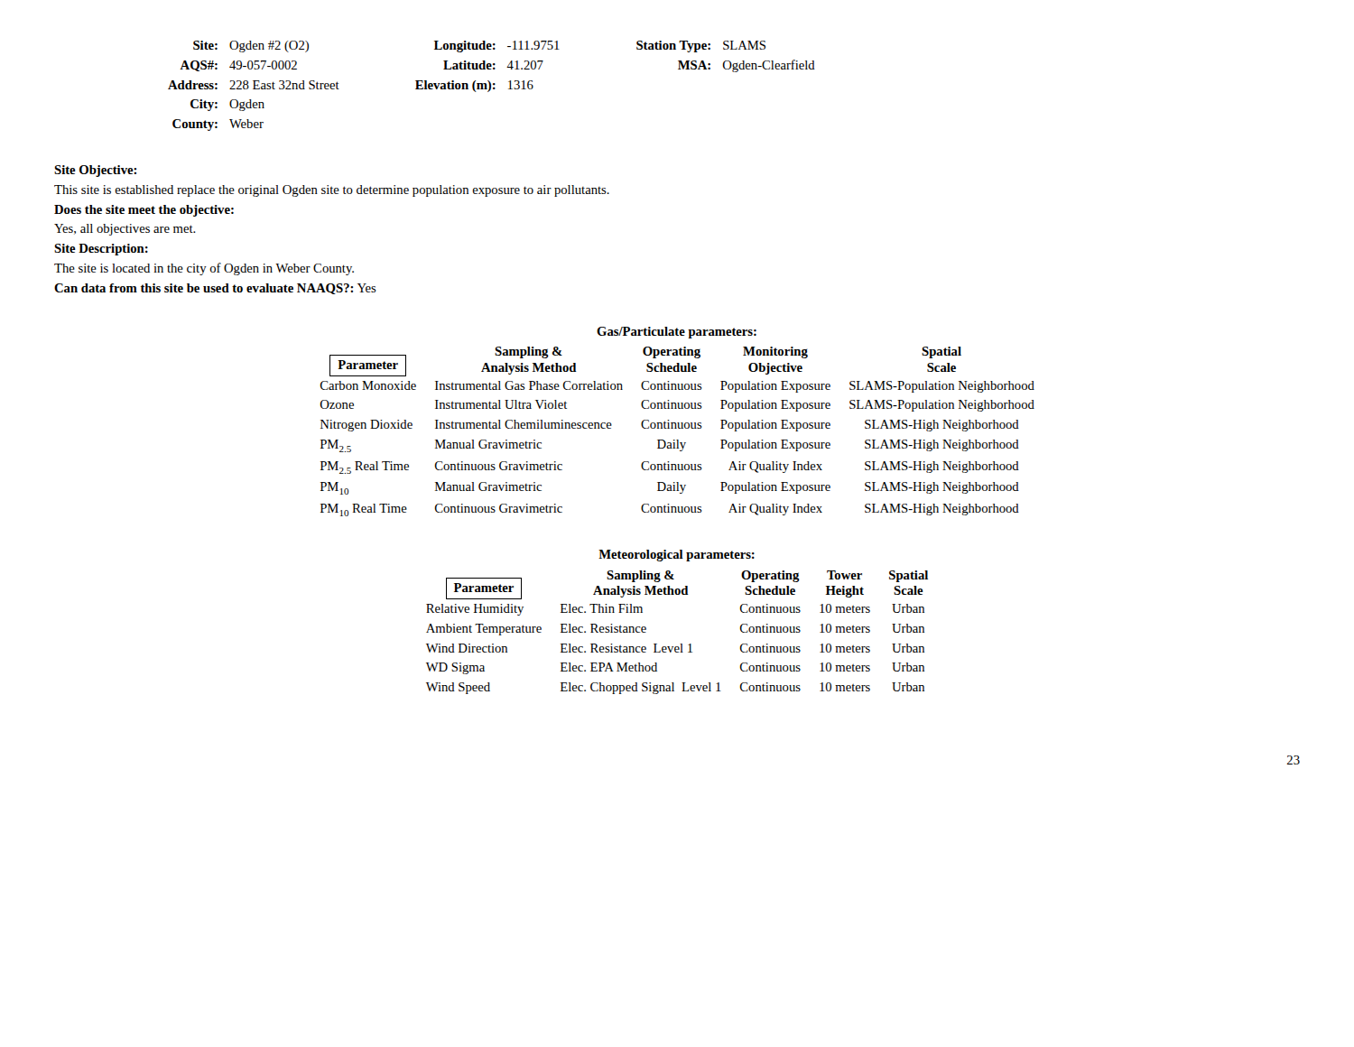| Site: | Ogden #2 (O2) | | Longitude: | -111.9751 | | Station Type: | SLAMS |
| AQS#: | 49-057-0002 | | Latitude: | 41.207 | | MSA: | Ogden-Clearfield |
| Address: | 228 East 32nd Street | | Elevation (m): | 1316 | | | |
| City: | Ogden | | | | | | |
| County: | Weber | | | | | | |
Site Objective:
This site is established replace the original Ogden site to determine population exposure to air pollutants.
Does the site meet the objective:
Yes, all objectives are met.
Site Description:
The site is located in the city of Ogden in Weber County.
Can data from this site be used to evaluate NAAQS?: Yes
Gas/Particulate parameters:
| Parameter | Sampling & Analysis Method | Operating Schedule | Monitoring Objective | Spatial Scale |
| --- | --- | --- | --- | --- |
| Carbon Monoxide | Instrumental Gas Phase Correlation | Continuous | Population Exposure | SLAMS-Population Neighborhood |
| Ozone | Instrumental Ultra Violet | Continuous | Population Exposure | SLAMS-Population Neighborhood |
| Nitrogen Dioxide | Instrumental Chemiluminescence | Continuous | Population Exposure | SLAMS-High Neighborhood |
| PM 2.5 | Manual Gravimetric | Daily | Population Exposure | SLAMS-High Neighborhood |
| PM 2.5 Real Time | Continuous Gravimetric | Continuous | Air Quality Index | SLAMS-High Neighborhood |
| PM 10 | Manual Gravimetric | Daily | Population Exposure | SLAMS-High Neighborhood |
| PM 10 Real Time | Continuous Gravimetric | Continuous | Air Quality Index | SLAMS-High Neighborhood |
Meteorological parameters:
| Parameter | Sampling & Analysis Method | Operating Schedule | Tower Height | Spatial Scale |
| --- | --- | --- | --- | --- |
| Relative Humidity | Elec. Thin Film | Continuous | 10 meters | Urban |
| Ambient Temperature | Elec. Resistance | Continuous | 10 meters | Urban |
| Wind Direction | Elec. Resistance Level 1 | Continuous | 10 meters | Urban |
| WD Sigma | Elec. EPA Method | Continuous | 10 meters | Urban |
| Wind Speed | Elec. Chopped Signal Level 1 | Continuous | 10 meters | Urban |
23